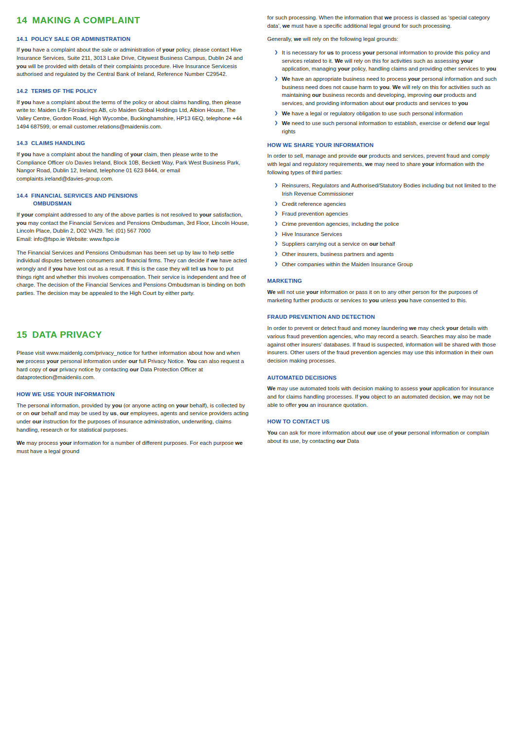14 MAKING A COMPLAINT
14.1 POLICY SALE OR ADMINISTRATION
If you have a complaint about the sale or administration of your policy, please contact Hive Insurance Services, Suite 211, 3013 Lake Drive, Citywest Business Campus, Dublin 24 and you will be provided with details of their complaints procedure. Hive Insurance Servicesis authorised and regulated by the Central Bank of Ireland, Reference Number C29542.
14.2 TERMS OF THE POLICY
If you have a complaint about the terms of the policy or about claims handling, then please write to: Maiden Life Försäkrings AB, c/o Maiden Global Holdings Ltd, Albion House, The Valley Centre, Gordon Road, High Wycombe, Buckinghamshire, HP13 6EQ, telephone +44 1494 687599, or email customer.relations@maideniis.com.
14.3 CLAIMS HANDLING
If you have a complaint about the handling of your claim, then please write to the Compliance Officer c/o Davies Ireland, Block 10B, Beckett Way, Park West Business Park, Nangor Road, Dublin 12, Ireland, telephone 01 623 8444, or email complaints.ireland@davies-group.com.
14.4 FINANCIAL SERVICES AND PENSIONSOMBUDSMAN
If your complaint addressed to any of the above parties is not resolved to your satisfaction, you may contact the Financial Services and Pensions Ombudsman, 3rd Floor, Lincoln House, Lincoln Place, Dublin 2, D02 VH29. Tel: (01) 567 7000
Email: info@fspo.ie Website: www.fspo.ie
The Financial Services and Pensions Ombudsman has been set up by law to help settle individual disputes between consumers and financial firms. They can decide if we have acted wrongly and if you have lost out as a result. If this is the case they will tell us how to put things right and whether this involves compensation. Their service is independent and free of charge. The decision of the Financial Services and Pensions Ombudsman is binding on both parties. The decision may be appealed to the High Court by either party.
15 DATA PRIVACY
Please visit www.maidenlg.com/privacy_notice for further information about how and when we process your personal information under our full Privacy Notice. You can also request a hard copy of our privacy notice by contacting our Data Protection Officer at dataprotection@maideniis.com.
HOW WE USE YOUR INFORMATION
The personal information, provided by you (or anyone acting on your behalf), is collected by or on our behalf and may be used by us, our employees, agents and service providers acting under our instruction for the purposes of insurance administration, underwriting, claims handling, research or for statistical purposes.
We may process your information for a number of different purposes. For each purpose we must have a legal ground
for such processing. When the information that we process is classed as ‘special category data’, we must have a specific additional legal ground for such processing.
Generally, we will rely on the following legal grounds:
It is necessary for us to process your personal information to provide this policy and services related to it. We will rely on this for activities such as assessing your application, managing your policy, handling claims and providing other services to you
We have an appropriate business need to process your personal information and such business need does not cause harm to you. We will rely on this for activities such as maintaining our business records and developing, improving our products and services, and providing information about our products and services to you
We have a legal or regulatory obligation to use such personal information
We need to use such personal information to establish, exercise or defend our legal rights
HOW WE SHARE YOUR INFORMATION
In order to sell, manage and provide our products and services, prevent fraud and comply with legal and regulatory requirements, we may need to share your information with the following types of third parties:
Reinsurers, Regulators and Authorised/Statutory Bodies including but not limited to the Irish Revenue Commissioner
Credit reference agencies
Fraud prevention agencies
Crime prevention agencies, including the police
Hive Insurance Services
Suppliers carrying out a service on our behalf
Other insurers, business partners and agents
Other companies within the Maiden Insurance Group
MARKETING
We will not use your information or pass it on to any other person for the purposes of marketing further products or services to you unless you have consented to this.
FRAUD PREVENTION AND DETECTION
In order to prevent or detect fraud and money laundering we may check your details with various fraud prevention agencies, who may record a search. Searches may also be made against other insurers’ databases. If fraud is suspected, information will be shared with those insurers. Other users of the fraud prevention agencies may use this information in their own decision making processes.
AUTOMATED DECISIONS
We may use automated tools with decision making to assess your application for insurance and for claims handling processes. If you object to an automated decision, we may not be able to offer you an insurance quotation.
HOW TO CONTACT US
You can ask for more information about our use of your personal information or complain about its use, by contacting our Data